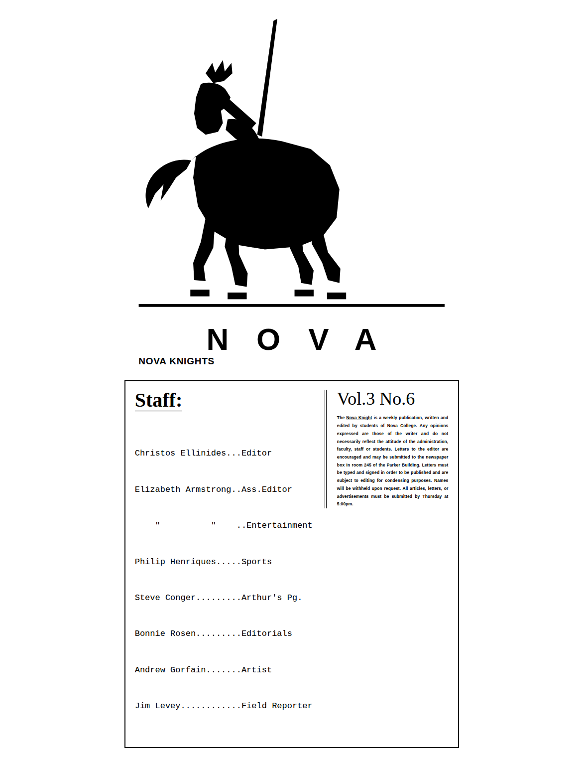Nova Knights knight-on-horseback emblem
NOVA
NOVA KNIGHTS
Staff:
Christos Ellinides...Editor
Elizabeth Armstrong..Ass.Editor
" " ..Entertainment
Philip Henriques.....Sports
Steve Conger.........Arthur's Pg.
Bonnie Rosen.........Editorials
Andrew Gorfain.......Artist
Jim Levey............Field Reporter
Vol.3 No.6
The Nova Knight is a weekly publication, written and edited by students of Nova College. Any opinions expressed are those of the writer and do not necessarily reflect the attitude of the administration, faculty, staff or students. Letters to the editor are encouraged and may be submitted to the newspaper box in room 245 of the Parker Building. Letters must be typed and signed in order to be published and are subject to editing for condensing purposes. Names will be withheld upon request. All articles, letters, or advertisements must be submitted by Thursday at 5:00pm.